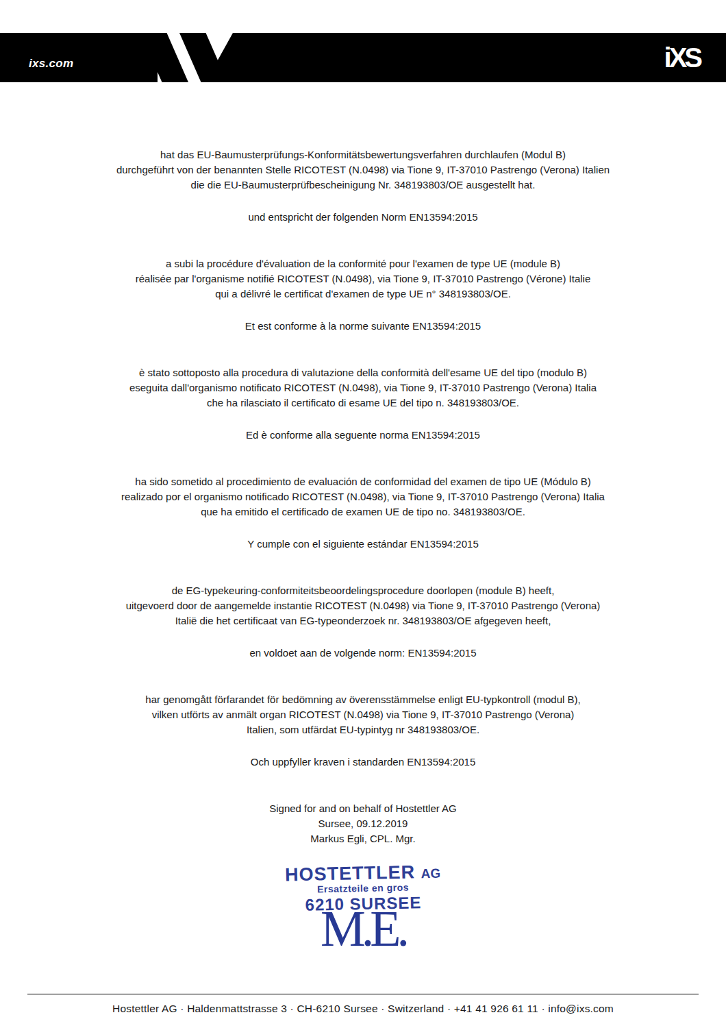ixs.com
iXS
hat das EU-Baumusterprüfungs-Konformitätsbewertungsverfahren durchlaufen (Modul B)
durchgeführt von der benannten Stelle RICOTEST (N.0498) via Tione 9, IT-37010 Pastrengo (Verona) Italien
die die EU-Baumusterprüfbescheinigung Nr. 348193803/OE ausgestellt hat.
und entspricht der folgenden Norm EN13594:2015
a subi la procédure d'évaluation de la conformité pour l'examen de type UE (module B)
réalisée par l'organisme notifié RICOTEST (N.0498), via Tione 9, IT-37010 Pastrengo (Vérone) Italie
qui a délivré le certificat d'examen de type UE n° 348193803/OE.
Et est conforme à la norme suivante EN13594:2015
è stato sottoposto alla procedura di valutazione della conformità dell'esame UE del tipo (modulo B)
eseguita dall'organismo notificato RICOTEST (N.0498), via Tione 9, IT-37010 Pastrengo (Verona) Italia
che ha rilasciato il certificato di esame UE del tipo n. 348193803/OE.
Ed è conforme alla seguente norma EN13594:2015
ha sido sometido al procedimiento de evaluación de conformidad del examen de tipo UE (Módulo B)
realizado por el organismo notificado RICOTEST (N.0498), via Tione 9, IT-37010 Pastrengo (Verona) Italia
que ha emitido el certificado de examen UE de tipo no. 348193803/OE.
Y cumple con el siguiente estándar EN13594:2015
de EG-typekeuring-conformiteitsbeoordelingsprocedure doorlopen (module B) heeft,
uitgevoerd door de aangemelde instantie RICOTEST (N.0498) via Tione 9, IT-37010 Pastrengo (Verona)
Italië die het certificaat van EG-typeonderzoek nr. 348193803/OE afgegeven heeft,
en voldoet aan de volgende norm: EN13594:2015
har genomgått förfarandet för bedömning av överensstämmelse enligt EU-typkontroll (modul B),
vilken utförts av anmält organ RICOTEST (N.0498) via Tione 9, IT-37010 Pastrengo (Verona)
Italien, som utfärdat EU-typintyg nr 348193803/OE.
Och uppfyller kraven i standarden EN13594:2015
Signed for and on behalf of Hostettler AG
Sursee, 09.12.2019
Markus Egli, CPL. Mgr.
HOSTETTLER AG
Ersatzteile en gros
6210 SURSEE
M.E.
Hostettler AG · Haldenmattstrasse 3 · CH-6210 Sursee · Switzerland · +41 41 926 61 11 · info@ixs.com